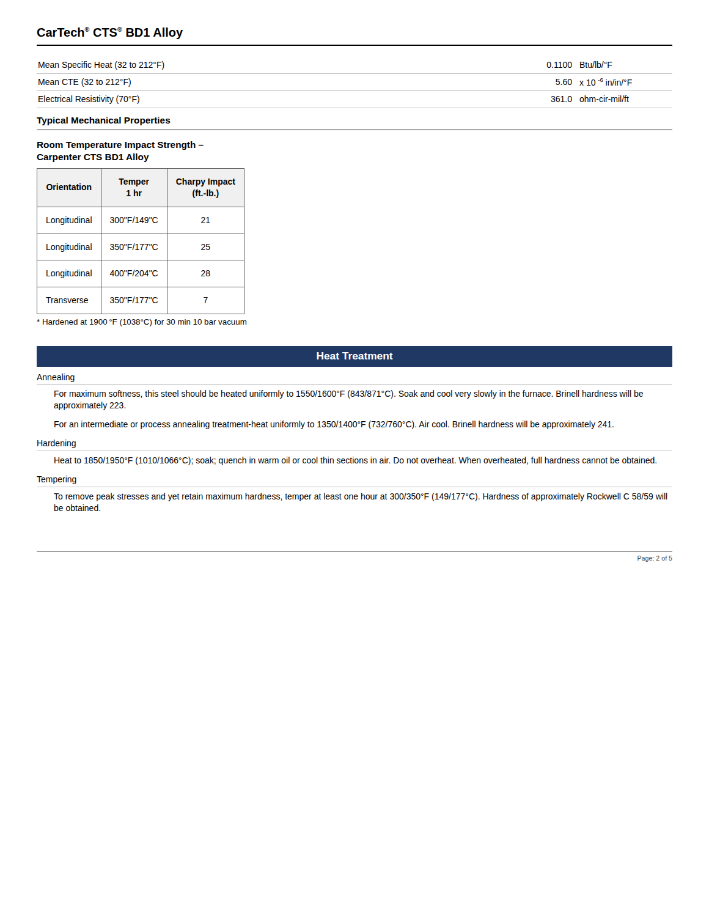CarTech® CTS® BD1 Alloy
| Mean Specific Heat (32 to 212°F) | 0.1100 | Btu/lb/°F |
| Mean CTE (32 to 212°F) | 5.60 | x 10 -6 in/in/°F |
| Electrical Resistivity (70°F) | 361.0 | ohm-cir-mil/ft |
Typical Mechanical Properties
Room Temperature Impact Strength –
Carpenter CTS BD1 Alloy
| Orientation | Temper 1 hr | Charpy Impact (ft.-lb.) |
| --- | --- | --- |
| Longitudinal | 300"F/149"C | 21 |
| Longitudinal | 350"F/177"C | 25 |
| Longitudinal | 400"F/204"C | 28 |
| Transverse | 350"F/177"C | 7 |
* Hardened at 1900 °F (1038°C) for 30 min 10 bar vacuum
Heat Treatment
Annealing
For maximum softness, this steel should be heated uniformly to 1550/1600°F (843/871°C). Soak and cool very slowly in the furnace. Brinell hardness will be approximately 223.
For an intermediate or process annealing treatment-heat uniformly to 1350/1400°F (732/760°C). Air cool. Brinell hardness will be approximately 241.
Hardening
Heat to 1850/1950°F (1010/1066°C); soak; quench in warm oil or cool thin sections in air. Do not overheat. When overheated, full hardness cannot be obtained.
Tempering
To remove peak stresses and yet retain maximum hardness, temper at least one hour at 300/350°F (149/177°C). Hardness of approximately Rockwell C 58/59 will be obtained.
Page: 2 of 5